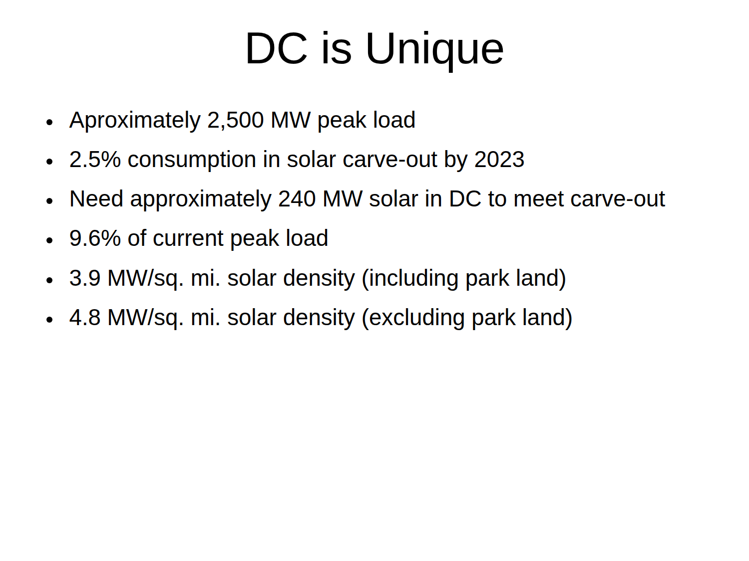DC is Unique
Aproximately 2,500 MW peak load
2.5% consumption in solar carve-out by 2023
Need approximately 240 MW solar in DC to meet carve-out
9.6% of current peak load
3.9 MW/sq. mi. solar density (including park land)
4.8 MW/sq. mi. solar density (excluding park land)